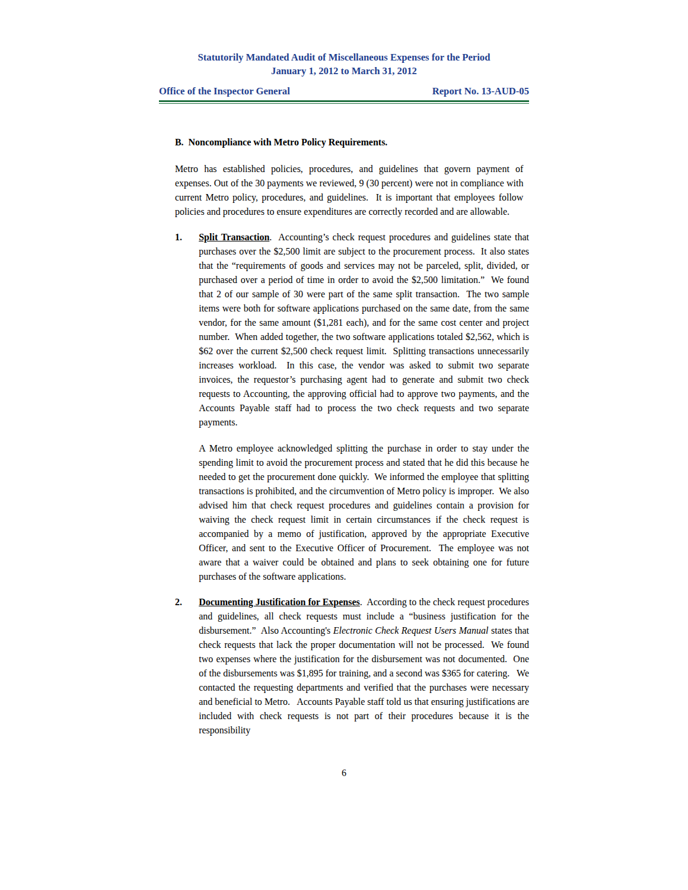Statutorily Mandated Audit of Miscellaneous Expenses for the Period January 1, 2012 to March 31, 2012
Office of the Inspector General Report No. 13-AUD-05
B. Noncompliance with Metro Policy Requirements.
Metro has established policies, procedures, and guidelines that govern payment of expenses. Out of the 30 payments we reviewed, 9 (30 percent) were not in compliance with current Metro policy, procedures, and guidelines. It is important that employees follow policies and procedures to ensure expenditures are correctly recorded and are allowable.
1.
Split Transaction. Accounting’s check request procedures and guidelines state that purchases over the $2,500 limit are subject to the procurement process. It also states that the “requirements of goods and services may not be parceled, split, divided, or purchased over a period of time in order to avoid the $2,500 limitation.” We found that 2 of our sample of 30 were part of the same split transaction. The two sample items were both for software applications purchased on the same date, from the same vendor, for the same amount ($1,281 each), and for the same cost center and project number. When added together, the two software applications totaled $2,562, which is $62 over the current $2,500 check request limit. Splitting transactions unnecessarily increases workload. In this case, the vendor was asked to submit two separate invoices, the requestor’s purchasing agent had to generate and submit two check requests to Accounting, the approving official had to approve two payments, and the Accounts Payable staff had to process the two check requests and two separate payments.
A Metro employee acknowledged splitting the purchase in order to stay under the spending limit to avoid the procurement process and stated that he did this because he needed to get the procurement done quickly. We informed the employee that splitting transactions is prohibited, and the circumvention of Metro policy is improper. We also advised him that check request procedures and guidelines contain a provision for waiving the check request limit in certain circumstances if the check request is accompanied by a memo of justification, approved by the appropriate Executive Officer, and sent to the Executive Officer of Procurement. The employee was not aware that a waiver could be obtained and plans to seek obtaining one for future purchases of the software applications.
2.
Documenting Justification for Expenses. According to the check request procedures and guidelines, all check requests must include a “business justification for the disbursement.” Also Accounting's Electronic Check Request Users Manual states that check requests that lack the proper documentation will not be processed. We found two expenses where the justification for the disbursement was not documented. One of the disbursements was $1,895 for training, and a second was $365 for catering. We contacted the requesting departments and verified that the purchases were necessary and beneficial to Metro. Accounts Payable staff told us that ensuring justifications are included with check requests is not part of their procedures because it is the responsibility
6